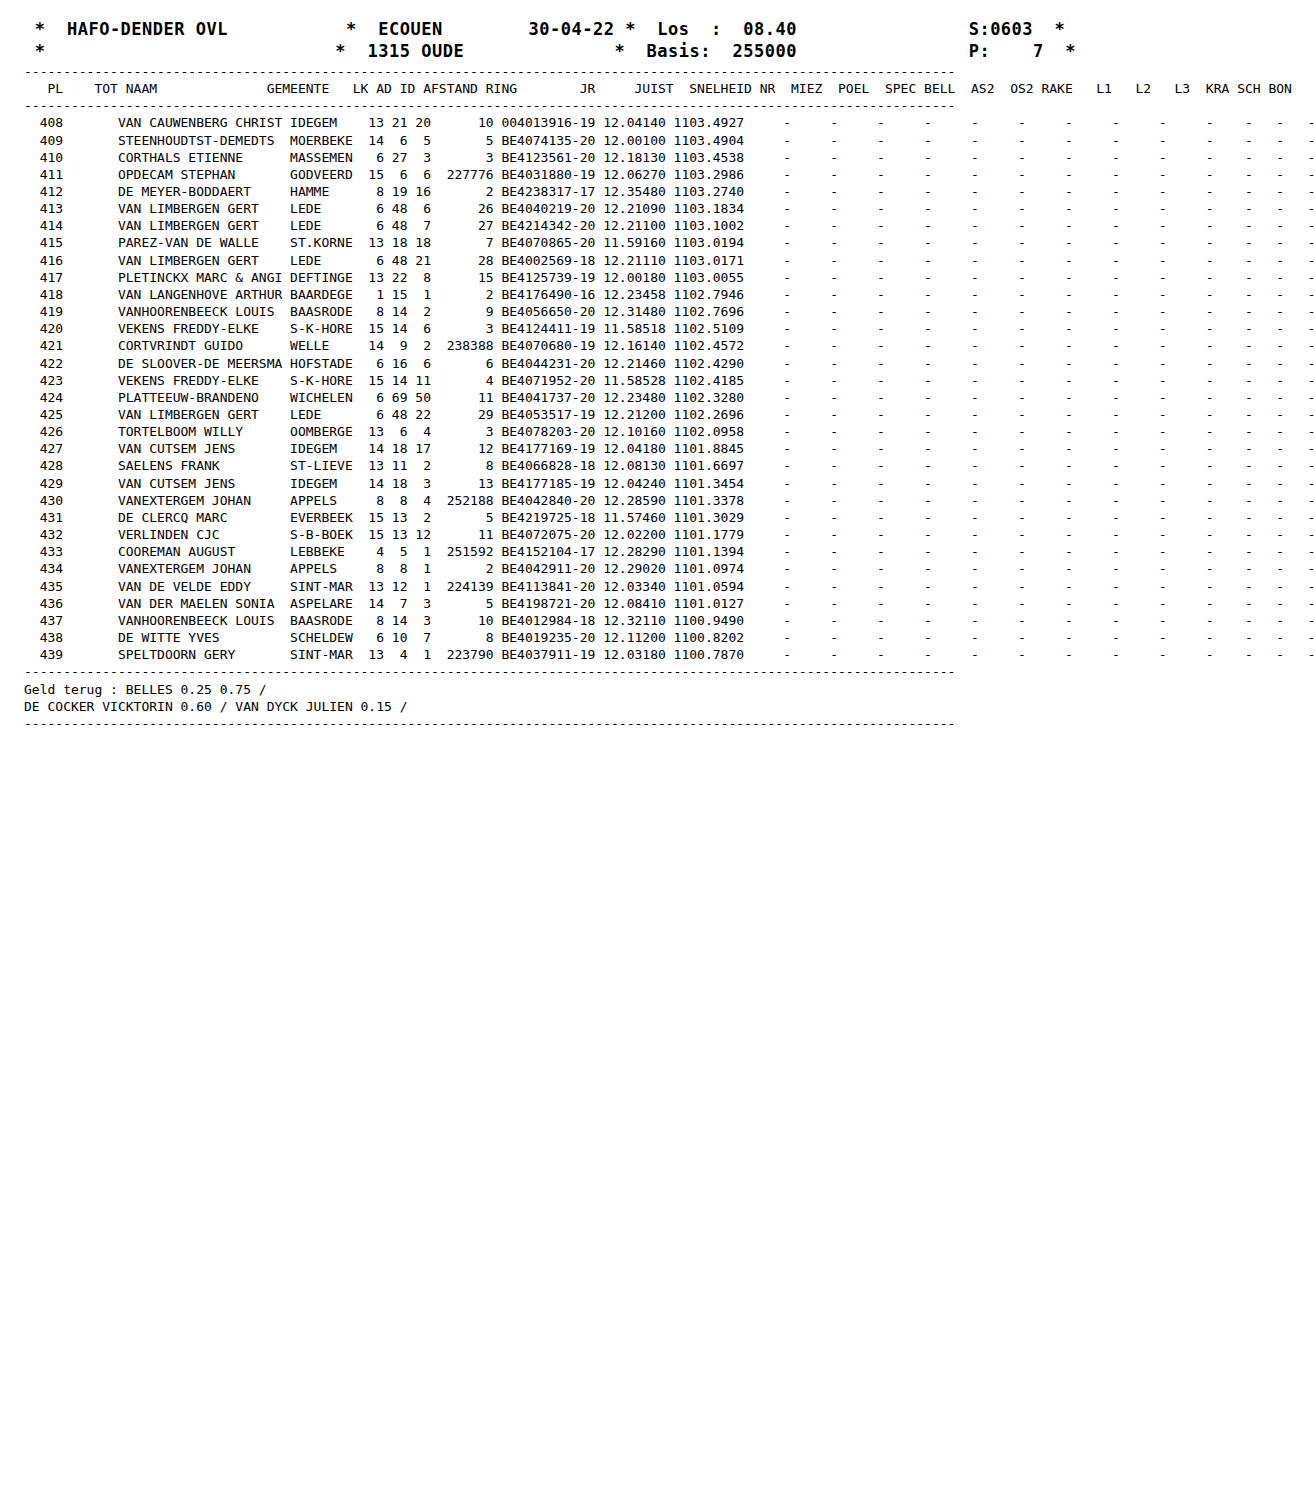*  HAFO-DENDER OVL           *  ECOUEN        30-04-22 *  Los  :  08.40                S:0603  *
 *                           *  1315 OUDE              *  Basis:  255000                P:    7  *
-----------------------------------------------------------------------------------------------------------------------
   PL    TOT NAAM              GEMEENTE   LK AD ID AFSTAND RING        JR     JUIST  SNELHEID NR  MIEZ  POEL  SPEC BELL  AS2  OS2 RAKE   L1   L2   L3  KRA SCH BON
-----------------------------------------------------------------------------------------------------------------------
  408       VAN CAUWENBERG CHRIST IDEGEM    13 21 20      10 004013916-19 12.04140 1103.4927     -     -     -     -     -     -     -     -     -     -    -   -   -
  409       STEENHOUDTST-DEMEDTS  MOERBEKE  14  6  5       5 BE4074135-20 12.00100 1103.4904     -     -     -     -     -     -     -     -     -     -    -   -   -
  410       CORTHALS ETIENNE      MASSEMEN   6 27  3       3 BE4123561-20 12.18130 1103.4538     -     -     -     -     -     -     -     -     -     -    -   -   -
  411       OPDECAM STEPHAN       GODVEERD  15  6  6  227776 BE4031880-19 12.06270 1103.2986     -     -     -     -     -     -     -     -     -     -    -   -   -
  412       DE MEYER-BODDAERT     HAMME      8 19 16       2 BE4238317-17 12.35480 1103.2740     -     -     -     -     -     -     -     -     -     -    -   -   -
  413       VAN LIMBERGEN GERT    LEDE       6 48  6      26 BE4040219-20 12.21090 1103.1834     -     -     -     -     -     -     -     -     -     -    -   -   -
  414       VAN LIMBERGEN GERT    LEDE       6 48  7      27 BE4214342-20 12.21100 1103.1002     -     -     -     -     -     -     -     -     -     -    -   -   -
  415       PAREZ-VAN DE WALLE    ST.KORNE  13 18 18       7 BE4070865-20 11.59160 1103.0194     -     -     -     -     -     -     -     -     -     -    -   -   -
  416       VAN LIMBERGEN GERT    LEDE       6 48 21      28 BE4002569-18 12.21110 1103.0171     -     -     -     -     -     -     -     -     -     -    -   -   -
  417       PLETINCKX MARC & ANGI DEFTINGE  13 22  8      15 BE4125739-19 12.00180 1103.0055     -     -     -     -     -     -     -     -     -     -    -   -   -
  418       VAN LANGENHOVE ARTHUR BAARDEGE   1 15  1       2 BE4176490-16 12.23458 1102.7946     -     -     -     -     -     -     -     -     -     -    -   -   -
  419       VANHOORENBEECK LOUIS  BAASRODE   8 14  2       9 BE4056650-20 12.31480 1102.7696     -     -     -     -     -     -     -     -     -     -    -   -   -
  420       VEKENS FREDDY-ELKE    S-K-HORE  15 14  6       3 BE4124411-19 11.58518 1102.5109     -     -     -     -     -     -     -     -     -     -    -   -   -
  421       CORTVRINDT GUIDO      WELLE     14  9  2  238388 BE4070680-19 12.16140 1102.4572     -     -     -     -     -     -     -     -     -     -    -   -   -
  422       DE SLOOVER-DE MEERSMA HOFSTADE   6 16  6       6 BE4044231-20 12.21460 1102.4290     -     -     -     -     -     -     -     -     -     -    -   -   -
  423       VEKENS FREDDY-ELKE    S-K-HORE  15 14 11       4 BE4071952-20 11.58528 1102.4185     -     -     -     -     -     -     -     -     -     -    -   -   -
  424       PLATTEEUW-BRANDENO    WICHELEN   6 69 50      11 BE4041737-20 12.23480 1102.3280     -     -     -     -     -     -     -     -     -     -    -   -   -
  425       VAN LIMBERGEN GERT    LEDE       6 48 22      29 BE4053517-19 12.21200 1102.2696     -     -     -     -     -     -     -     -     -     -    -   -   -
  426       TORTELBOOM WILLY      OOMBERGE  13  6  4       3 BE4078203-20 12.10160 1102.0958     -     -     -     -     -     -     -     -     -     -    -   -   -
  427       VAN CUTSEM JENS       IDEGEM    14 18 17      12 BE4177169-19 12.04180 1101.8845     -     -     -     -     -     -     -     -     -     -    -   -   -
  428       SAELENS FRANK         ST-LIEVE  13 11  2       8 BE4066828-18 12.08130 1101.6697     -     -     -     -     -     -     -     -     -     -    -   -   -
  429       VAN CUTSEM JENS       IDEGEM    14 18  3      13 BE4177185-19 12.04240 1101.3454     -     -     -     -     -     -     -     -     -     -    -   -   -
  430       VANEXTERGEM JOHAN     APPELS     8  8  4  252188 BE4042840-20 12.28590 1101.3378     -     -     -     -     -     -     -     -     -     -    -   -   -
  431       DE CLERCQ MARC        EVERBEEK  15 13  2       5 BE4219725-18 11.57460 1101.3029     -     -     -     -     -     -     -     -     -     -    -   -   -
  432       VERLINDEN CJC         S-B-BOEK  15 13 12      11 BE4072075-20 12.02200 1101.1779     -     -     -     -     -     -     -     -     -     -    -   -   -
  433       COOREMAN AUGUST       LEBBEKE    4  5  1  251592 BE4152104-17 12.28290 1101.1394     -     -     -     -     -     -     -     -     -     -    -   -   -
  434       VANEXTERGEM JOHAN     APPELS     8  8  1       2 BE4042911-20 12.29020 1101.0974     -     -     -     -     -     -     -     -     -     -    -   -   -
  435       VAN DE VELDE EDDY     SINT-MAR  13 12  1  224139 BE4113841-20 12.03340 1101.0594     -     -     -     -     -     -     -     -     -     -    -   -   -
  436       VAN DER MAELEN SONIA  ASPELARE  14  7  3       5 BE4198721-20 12.08410 1101.0127     -     -     -     -     -     -     -     -     -     -    -   -   -
  437       VANHOORENBEECK LOUIS  BAASRODE   8 14  3      10 BE4012984-18 12.32110 1100.9490     -     -     -     -     -     -     -     -     -     -    -   -   -
  438       DE WITTE YVES         SCHELDEW   6 10  7       8 BE4019235-20 12.11200 1100.8202     -     -     -     -     -     -     -     -     -     -    -   -   -
  439       SPELTDOORN GERY       SINT-MAR  13  4  1  223790 BE4037911-19 12.03180 1100.7870     -     -     -     -     -     -     -     -     -     -    -   -   -
-----------------------------------------------------------------------------------------------------------------------
Geld terug : BELLES 0.25 0.75 /
DE COCKER VICKTORIN 0.60 / VAN DYCK JULIEN 0.15 /
-----------------------------------------------------------------------------------------------------------------------